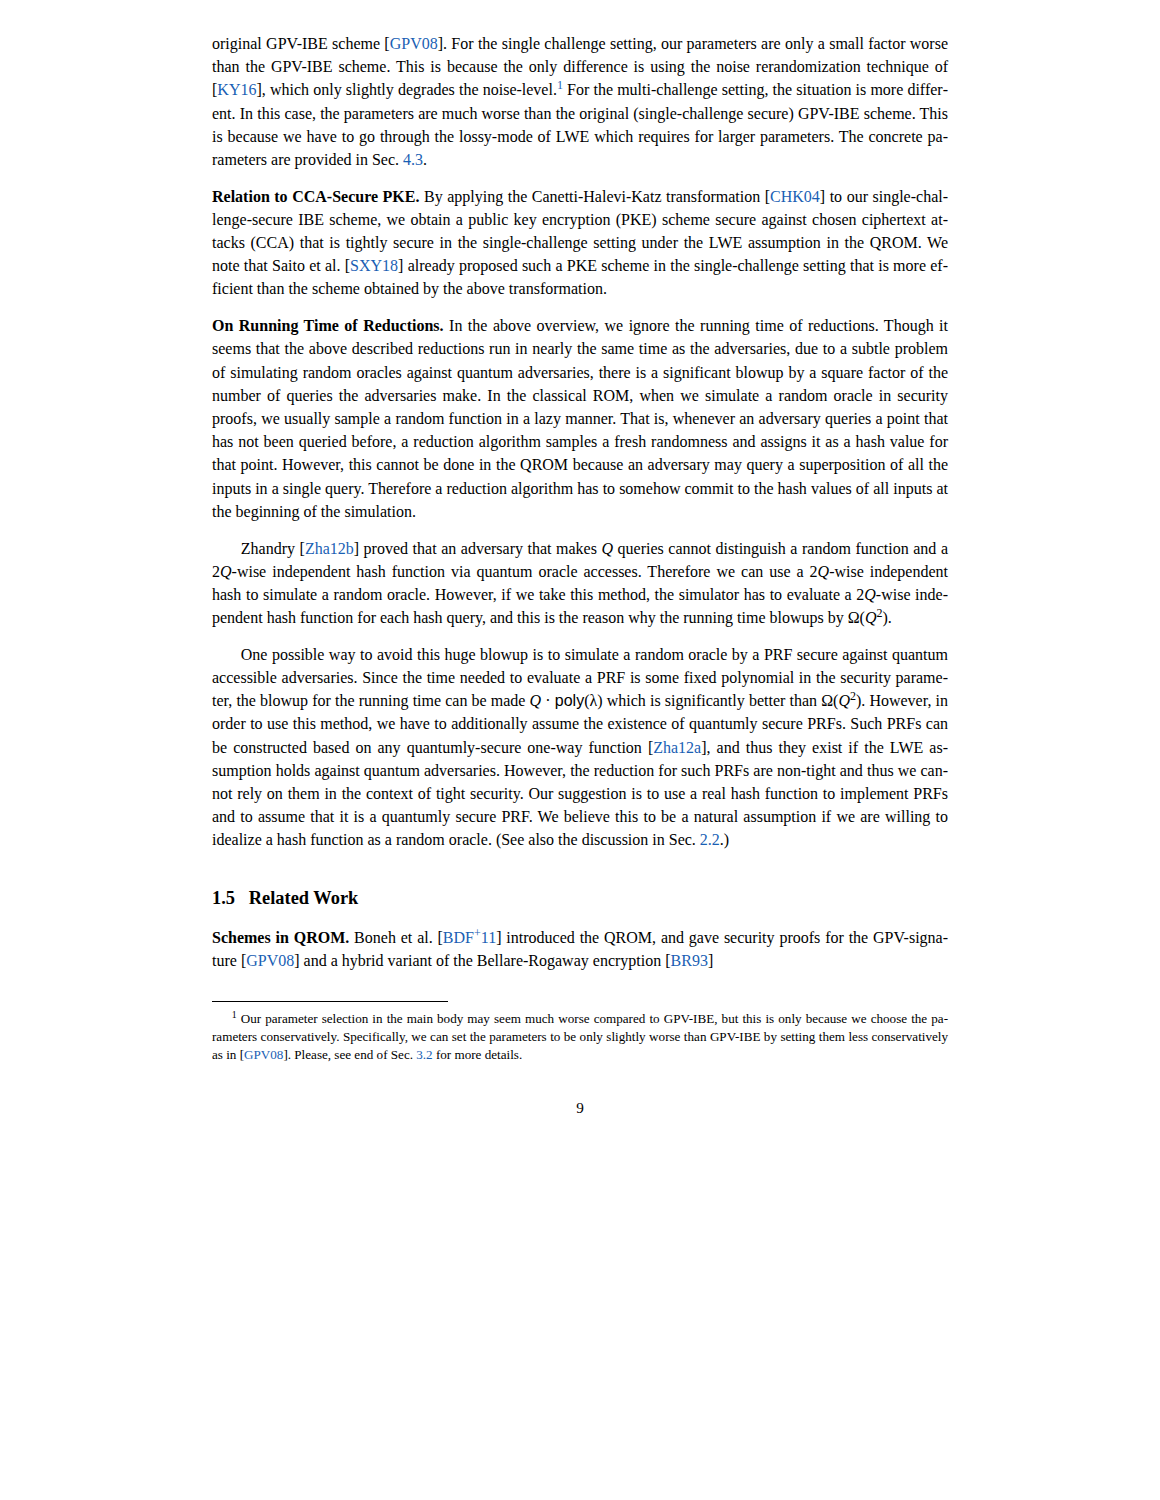original GPV-IBE scheme [GPV08]. For the single challenge setting, our parameters are only a small factor worse than the GPV-IBE scheme. This is because the only difference is using the noise rerandomization technique of [KY16], which only slightly degrades the noise-level.1 For the multi-challenge setting, the situation is more different. In this case, the parameters are much worse than the original (single-challenge secure) GPV-IBE scheme. This is because we have to go through the lossy-mode of LWE which requires for larger parameters. The concrete parameters are provided in Sec. 4.3.
Relation to CCA-Secure PKE. By applying the Canetti-Halevi-Katz transformation [CHK04] to our single-challenge-secure IBE scheme, we obtain a public key encryption (PKE) scheme secure against chosen ciphertext attacks (CCA) that is tightly secure in the single-challenge setting under the LWE assumption in the QROM. We note that Saito et al. [SXY18] already proposed such a PKE scheme in the single-challenge setting that is more efficient than the scheme obtained by the above transformation.
On Running Time of Reductions. In the above overview, we ignore the running time of reductions. Though it seems that the above described reductions run in nearly the same time as the adversaries, due to a subtle problem of simulating random oracles against quantum adversaries, there is a significant blowup by a square factor of the number of queries the adversaries make. In the classical ROM, when we simulate a random oracle in security proofs, we usually sample a random function in a lazy manner. That is, whenever an adversary queries a point that has not been queried before, a reduction algorithm samples a fresh randomness and assigns it as a hash value for that point. However, this cannot be done in the QROM because an adversary may query a superposition of all the inputs in a single query. Therefore a reduction algorithm has to somehow commit to the hash values of all inputs at the beginning of the simulation.
Zhandry [Zha12b] proved that an adversary that makes Q queries cannot distinguish a random function and a 2Q-wise independent hash function via quantum oracle accesses. Therefore we can use a 2Q-wise independent hash to simulate a random oracle. However, if we take this method, the simulator has to evaluate a 2Q-wise independent hash function for each hash query, and this is the reason why the running time blowups by Ω(Q2).
One possible way to avoid this huge blowup is to simulate a random oracle by a PRF secure against quantum accessible adversaries. Since the time needed to evaluate a PRF is some fixed polynomial in the security parameter, the blowup for the running time can be made Q · poly(λ) which is significantly better than Ω(Q2). However, in order to use this method, we have to additionally assume the existence of quantumly secure PRFs. Such PRFs can be constructed based on any quantumly-secure one-way function [Zha12a], and thus they exist if the LWE assumption holds against quantum adversaries. However, the reduction for such PRFs are non-tight and thus we cannot rely on them in the context of tight security. Our suggestion is to use a real hash function to implement PRFs and to assume that it is a quantumly secure PRF. We believe this to be a natural assumption if we are willing to idealize a hash function as a random oracle. (See also the discussion in Sec. 2.2.)
1.5 Related Work
Schemes in QROM. Boneh et al. [BDF+11] introduced the QROM, and gave security proofs for the GPV-signature [GPV08] and a hybrid variant of the Bellare-Rogaway encryption [BR93]
1 Our parameter selection in the main body may seem much worse compared to GPV-IBE, but this is only because we choose the parameters conservatively. Specifically, we can set the parameters to be only slightly worse than GPV-IBE by setting them less conservatively as in [GPV08]. Please, see end of Sec. 3.2 for more details.
9